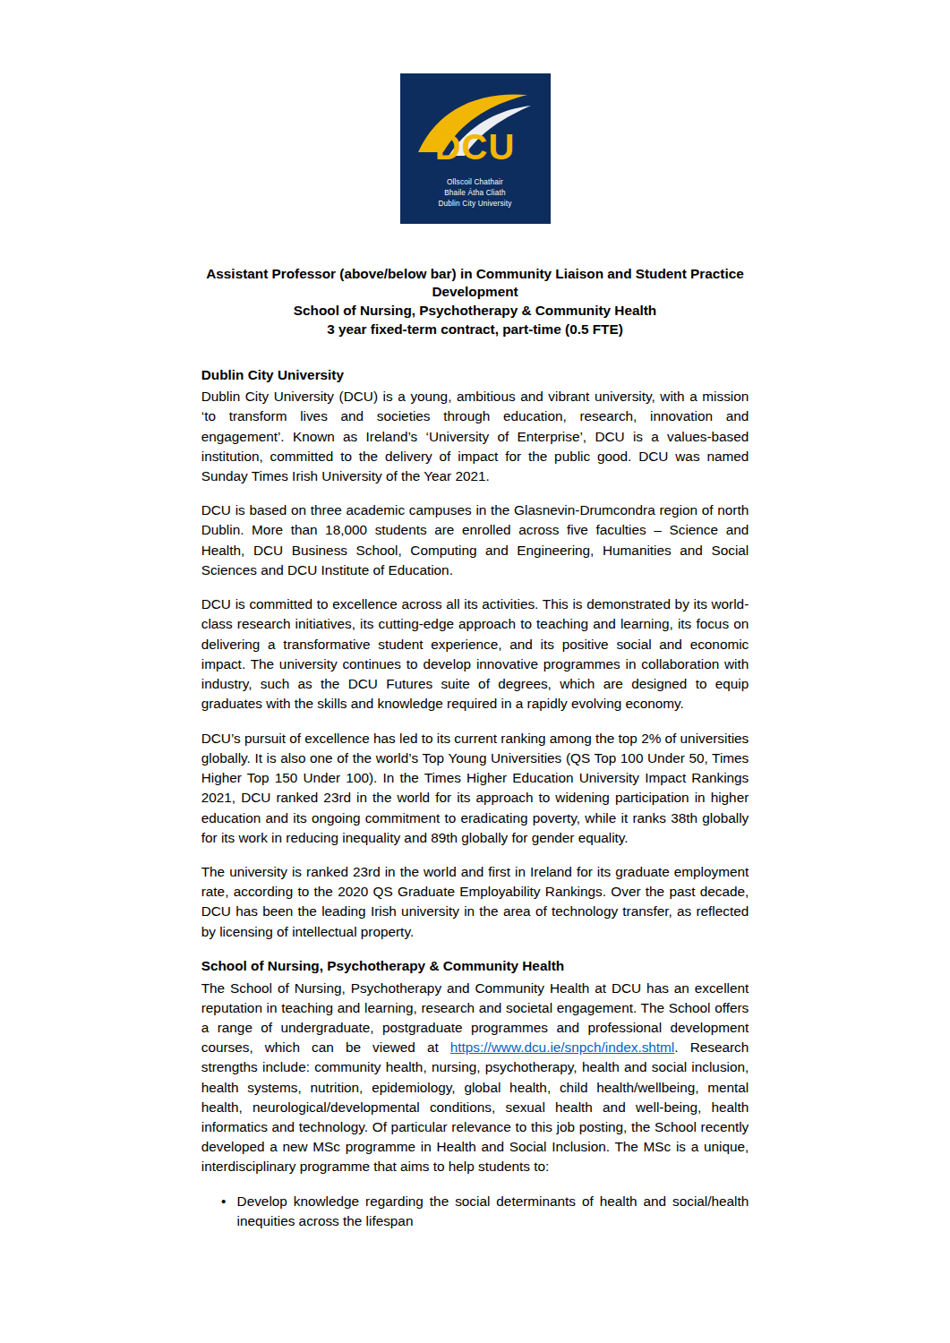DCU
Ollscoil Chathair
Bhaile Átha Cliath
Dublin City University
Assistant Professor (above/below bar) in Community Liaison and Student Practice Development School of Nursing, Psychotherapy & Community Health 3 year fixed-term contract, part-time (0.5 FTE)
Dublin City University
Dublin City University (DCU) is a young, ambitious and vibrant university, with a mission ‘to transform lives and societies through education, research, innovation and engagement’. Known as Ireland’s ‘University of Enterprise’, DCU is a values-based institution, committed to the delivery of impact for the public good. DCU was named Sunday Times Irish University of the Year 2021.
DCU is based on three academic campuses in the Glasnevin-Drumcondra region of north Dublin. More than 18,000 students are enrolled across five faculties – Science and Health, DCU Business School, Computing and Engineering, Humanities and Social Sciences and DCU Institute of Education.
DCU is committed to excellence across all its activities. This is demonstrated by its world-class research initiatives, its cutting-edge approach to teaching and learning, its focus on delivering a transformative student experience, and its positive social and economic impact. The university continues to develop innovative programmes in collaboration with industry, such as the DCU Futures suite of degrees, which are designed to equip graduates with the skills and knowledge required in a rapidly evolving economy.
DCU’s pursuit of excellence has led to its current ranking among the top 2% of universities globally. It is also one of the world’s Top Young Universities (QS Top 100 Under 50, Times Higher Top 150 Under 100). In the Times Higher Education University Impact Rankings 2021, DCU ranked 23rd in the world for its approach to widening participation in higher education and its ongoing commitment to eradicating poverty, while it ranks 38th globally for its work in reducing inequality and 89th globally for gender equality.
The university is ranked 23rd in the world and first in Ireland for its graduate employment rate, according to the 2020 QS Graduate Employability Rankings. Over the past decade, DCU has been the leading Irish university in the area of technology transfer, as reflected by licensing of intellectual property.
School of Nursing, Psychotherapy & Community Health
The School of Nursing, Psychotherapy and Community Health at DCU has an excellent reputation in teaching and learning, research and societal engagement. The School offers a range of undergraduate, postgraduate programmes and professional development courses, which can be viewed at https://www.dcu.ie/snpch/index.shtml. Research strengths include: community health, nursing, psychotherapy, health and social inclusion, health systems, nutrition, epidemiology, global health, child health/wellbeing, mental health, neurological/developmental conditions, sexual health and well-being, health informatics and technology. Of particular relevance to this job posting, the School recently developed a new MSc programme in Health and Social Inclusion. The MSc is a unique, interdisciplinary programme that aims to help students to:
Develop knowledge regarding the social determinants of health and social/health inequities across the lifespan